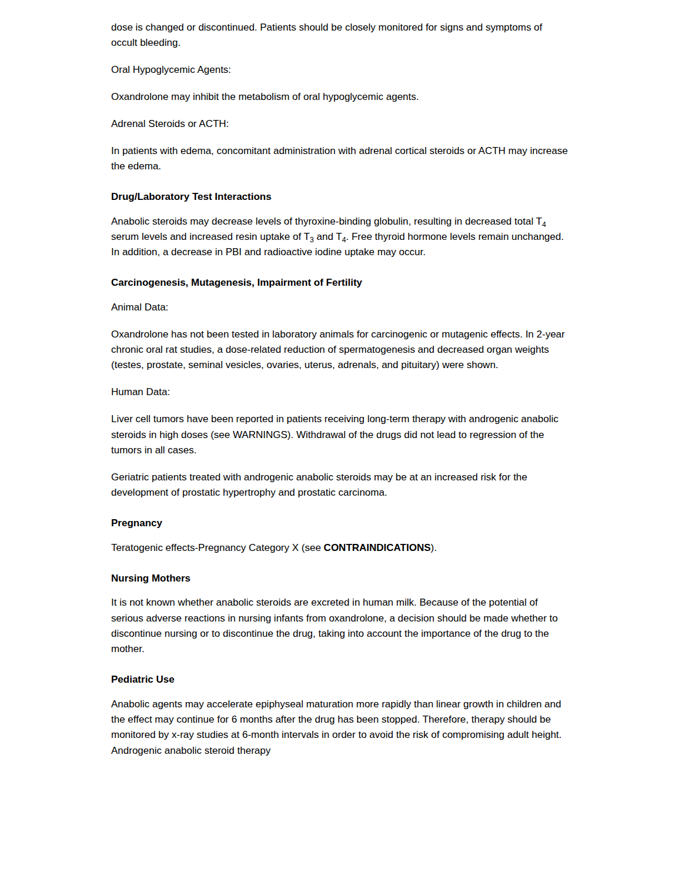dose is changed or discontinued. Patients should be closely monitored for signs and symptoms of occult bleeding.
Oral Hypoglycemic Agents:
Oxandrolone may inhibit the metabolism of oral hypoglycemic agents.
Adrenal Steroids or ACTH:
In patients with edema, concomitant administration with adrenal cortical steroids or ACTH may increase the edema.
Drug/Laboratory Test Interactions
Anabolic steroids may decrease levels of thyroxine-binding globulin, resulting in decreased total T4 serum levels and increased resin uptake of T3 and T4. Free thyroid hormone levels remain unchanged. In addition, a decrease in PBI and radioactive iodine uptake may occur.
Carcinogenesis, Mutagenesis, Impairment of Fertility
Animal Data:
Oxandrolone has not been tested in laboratory animals for carcinogenic or mutagenic effects. In 2-year chronic oral rat studies, a dose-related reduction of spermatogenesis and decreased organ weights (testes, prostate, seminal vesicles, ovaries, uterus, adrenals, and pituitary) were shown.
Human Data:
Liver cell tumors have been reported in patients receiving long-term therapy with androgenic anabolic steroids in high doses (see WARNINGS). Withdrawal of the drugs did not lead to regression of the tumors in all cases.
Geriatric patients treated with androgenic anabolic steroids may be at an increased risk for the development of prostatic hypertrophy and prostatic carcinoma.
Pregnancy
Teratogenic effects-Pregnancy Category X (see CONTRAINDICATIONS).
Nursing Mothers
It is not known whether anabolic steroids are excreted in human milk. Because of the potential of serious adverse reactions in nursing infants from oxandrolone, a decision should be made whether to discontinue nursing or to discontinue the drug, taking into account the importance of the drug to the mother.
Pediatric Use
Anabolic agents may accelerate epiphyseal maturation more rapidly than linear growth in children and the effect may continue for 6 months after the drug has been stopped. Therefore, therapy should be monitored by x-ray studies at 6-month intervals in order to avoid the risk of compromising adult height. Androgenic anabolic steroid therapy